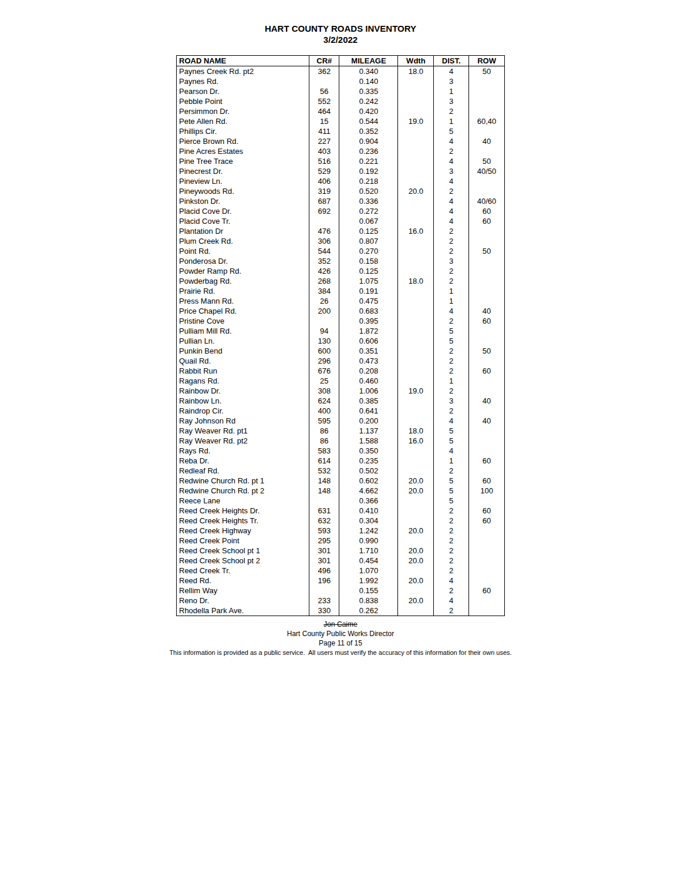HART COUNTY ROADS INVENTORY
3/2/2022
| ROAD NAME | CR# | MILEAGE | Wdth | DIST. | ROW |
| --- | --- | --- | --- | --- | --- |
| Paynes Creek Rd. pt2 | 362 | 0.340 | 18.0 | 4 | 50 |
| Paynes Rd. | | 0.140 | | 3 | |
| Pearson Dr. | 56 | 0.335 | | 1 | |
| Pebble Point | 552 | 0.242 | | 3 | |
| Persimmon Dr. | 464 | 0.420 | | 2 | |
| Pete Allen Rd. | 15 | 0.544 | 19.0 | 1 | 60,40 |
| Phillips Cir. | 411 | 0.352 | | 5 | |
| Pierce Brown Rd. | 227 | 0.904 | | 4 | 40 |
| Pine Acres Estates | 403 | 0.236 | | 2 | |
| Pine Tree Trace | 516 | 0.221 | | 4 | 50 |
| Pinecrest Dr. | 529 | 0.192 | | 3 | 40/50 |
| Pineview Ln. | 406 | 0.218 | | 4 | |
| Pineywoods Rd. | 319 | 0.520 | 20.0 | 2 | |
| Pinkston Dr. | 687 | 0.336 | | 4 | 40/60 |
| Placid Cove Dr. | 692 | 0.272 | | 4 | 60 |
| Placid Cove Tr. | | 0.067 | | 4 | 60 |
| Plantation Dr | 476 | 0.125 | 16.0 | 2 | |
| Plum Creek Rd. | 306 | 0.807 | | 2 | |
| Point Rd. | 544 | 0.270 | | 2 | 50 |
| Ponderosa Dr. | 352 | 0.158 | | 3 | |
| Powder Ramp Rd. | 426 | 0.125 | | 2 | |
| Powderbag Rd. | 268 | 1.075 | 18.0 | 2 | |
| Prairie Rd. | 384 | 0.191 | | 1 | |
| Press Mann Rd. | 26 | 0.475 | | 1 | |
| Price Chapel Rd. | 200 | 0.683 | | 4 | 40 |
| Pristine Cove | | 0.395 | | 2 | 60 |
| Pulliam Mill Rd. | 94 | 1.872 | | 5 | |
| Pullian Ln. | 130 | 0.606 | | 5 | |
| Punkin Bend | 600 | 0.351 | | 2 | 50 |
| Quail Rd. | 296 | 0.473 | | 2 | |
| Rabbit Run | 676 | 0.208 | | 2 | 60 |
| Ragans Rd. | 25 | 0.460 | | 1 | |
| Rainbow Dr. | 308 | 1.006 | 19.0 | 2 | |
| Rainbow Ln. | 624 | 0.385 | | 3 | 40 |
| Raindrop Cir. | 400 | 0.641 | | 2 | |
| Ray Johnson Rd | 595 | 0.200 | | 4 | 40 |
| Ray Weaver Rd. pt1 | 86 | 1.137 | 18.0 | 5 | |
| Ray Weaver Rd. pt2 | 86 | 1.588 | 16.0 | 5 | |
| Rays Rd. | 583 | 0.350 | | 4 | |
| Reba Dr. | 614 | 0.235 | | 1 | 60 |
| Redleaf Rd. | 532 | 0.502 | | 2 | |
| Redwine Church Rd. pt 1 | 148 | 0.602 | 20.0 | 5 | 60 |
| Redwine Church Rd. pt 2 | 148 | 4.662 | 20.0 | 5 | 100 |
| Reece Lane | | 0.366 | | 5 | |
| Reed Creek Heights Dr. | 631 | 0.410 | | 2 | 60 |
| Reed Creek Heights Tr. | 632 | 0.304 | | 2 | 60 |
| Reed Creek Highway | 593 | 1.242 | 20.0 | 2 | |
| Reed Creek Point | 295 | 0.990 | | 2 | |
| Reed Creek School pt 1 | 301 | 1.710 | 20.0 | 2 | |
| Reed Creek School pt 2 | 301 | 0.454 | 20.0 | 2 | |
| Reed Creek Tr. | 496 | 1.070 | | 2 | |
| Reed Rd. | 196 | 1.992 | 20.0 | 4 | |
| Rellim Way | | 0.155 | | 2 | 60 |
| Reno Dr. | 233 | 0.838 | 20.0 | 4 | |
| Rhodella Park Ave. | 330 | 0.262 | | 2 | |
Jon Caime
Hart County Public Works Director
Page 11 of 15
This information is provided as a public service. All users must verify the accuracy of this information for their own uses.